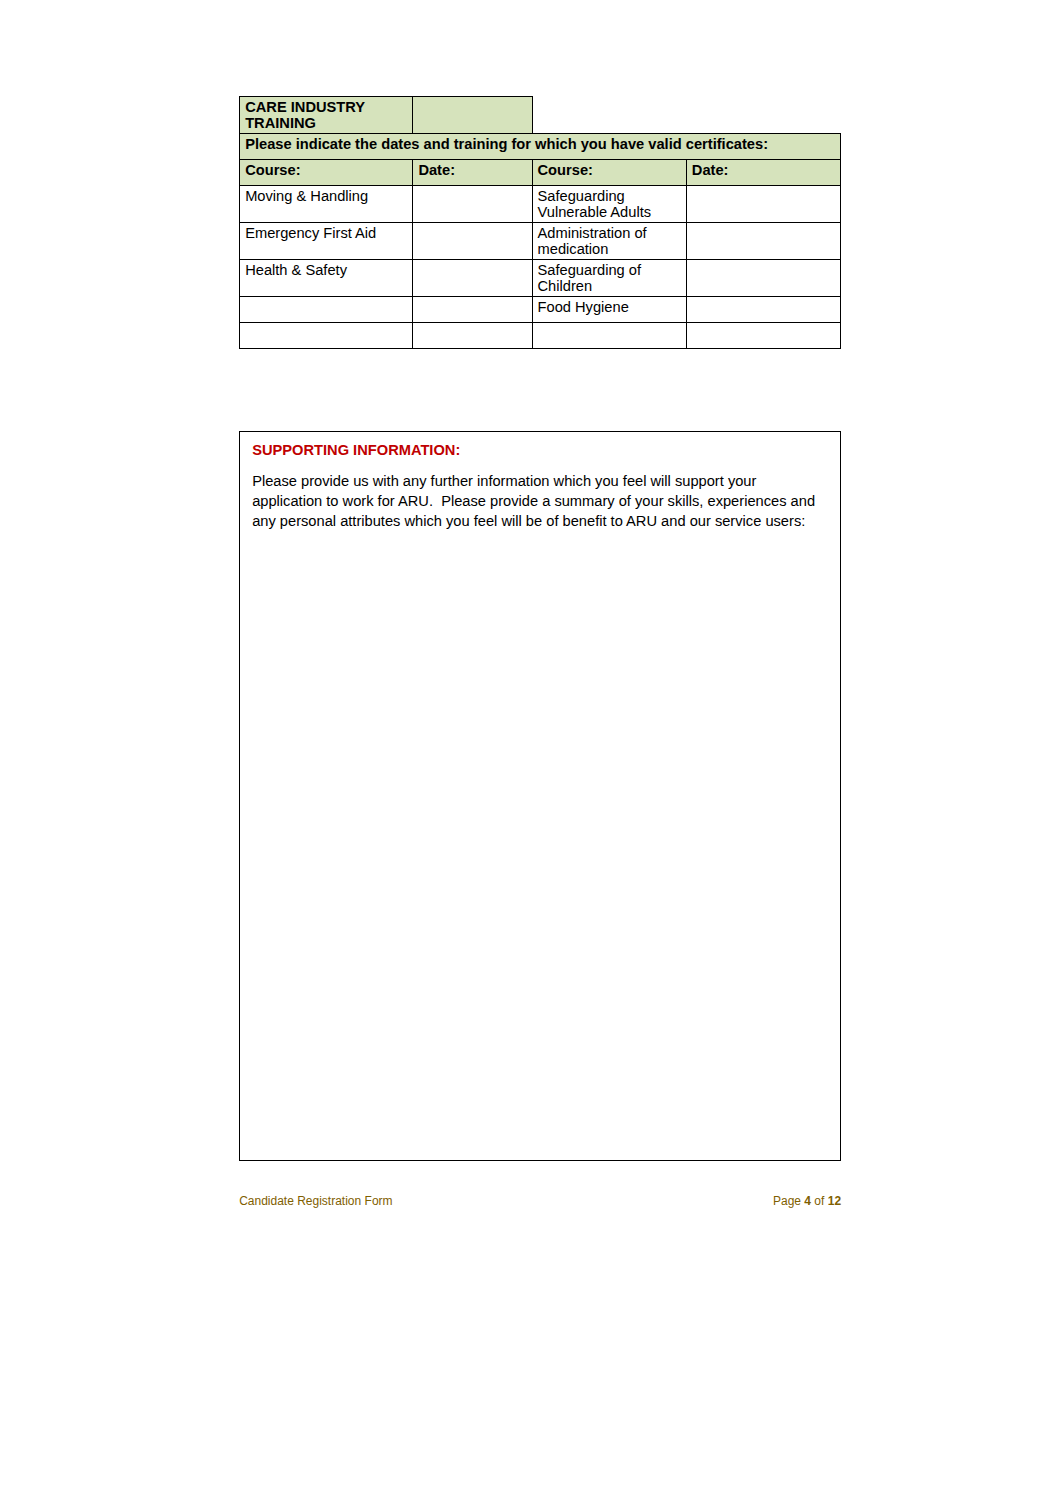| CARE INDUSTRY TRAINING | | | |
| Please indicate the dates and training for which you have valid certificates: |
| Course: | Date: | Course: | Date: |
| Moving & Handling | | Safeguarding Vulnerable Adults | |
| Emergency First Aid | | Administration of medication | |
| Health & Safety | | Safeguarding of Children | |
| | | Food Hygiene | |
SUPPORTING INFORMATION:
Please provide us with any further information which you feel will support your application to work for ARU. Please provide a summary of your skills, experiences and any personal attributes which you feel will be of benefit to ARU and our service users:
Candidate Registration Form
Page 4 of 12